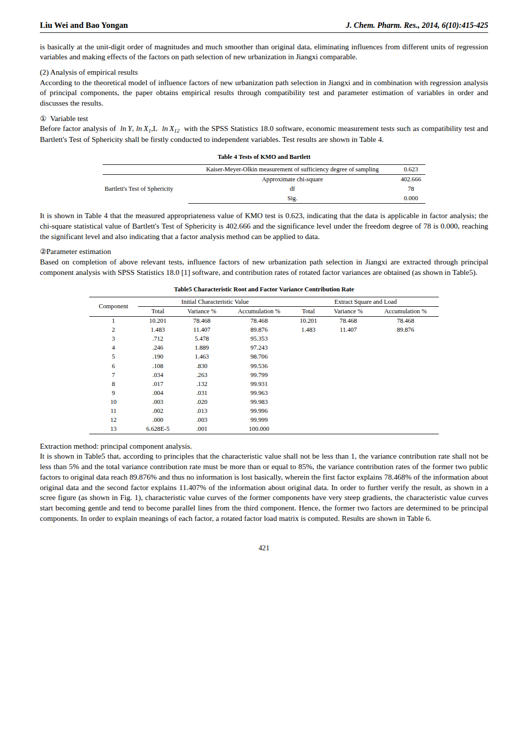Liu Wei and Bao Yongan
J. Chem. Pharm. Res., 2014, 6(10):415-425
is basically at the unit-digit order of magnitudes and much smoother than original data, eliminating influences from different units of regression variables and making effects of the factors on path selection of new urbanization in Jiangxi comparable.
(2) Analysis of empirical results
According to the theoretical model of influence factors of new urbanization path selection in Jiangxi and in combination with regression analysis of principal components, the paper obtains empirical results through compatibility test and parameter estimation of variables in order and discusses the results.
① Variable test
Before factor analysis of ln Y, ln X1,L ln X12 with the SPSS Statistics 18.0 software, economic measurement tests such as compatibility test and Bartlett's Test of Sphericity shall be firstly conducted to independent variables. Test results are shown in Table 4.
Table 4 Tests of KMO and Bartlett
| | Kaiser-Meyer-Olkin measurement of sufficiency degree of sampling | 0.623 |
| Bartlett's Test of Sphericity | Approximate chi-square | 402.666 |
| df | 78 |
| Sig. | 0.000 |
It is shown in Table 4 that the measured appropriateness value of KMO test is 0.623, indicating that the data is applicable in factor analysis; the chi-square statistical value of Bartlett's Test of Sphericity is 402.666 and the significance level under the freedom degree of 78 is 0.000, reaching the significant level and also indicating that a factor analysis method can be applied to data.
②Parameter estimation
Based on completion of above relevant tests, influence factors of new urbanization path selection in Jiangxi are extracted through principal component analysis with SPSS Statistics 18.0 [1] software, and contribution rates of rotated factor variances are obtained (as shown in Table5).
Table5 Characteristic Root and Factor Variance Contribution Rate
| Component | Initial Characteristic Value | Extract Square and Load |
| --- | --- | --- |
| Total | Variance % | Accumulation % | Total | Variance % | Accumulation % |
| 1 | 10.201 | 78.468 | 78.468 | 10.201 | 78.468 | 78.468 |
| 2 | 1.483 | 11.407 | 89.876 | 1.483 | 11.407 | 89.876 |
| 3 | .712 | 5.478 | 95.353 | | | |
| 4 | .246 | 1.889 | 97.243 | | | |
| 5 | .190 | 1.463 | 98.706 | | | |
| 6 | .108 | .830 | 99.536 | | | |
| 7 | .034 | .263 | 99.799 | | | |
| 8 | .017 | .132 | 99.931 | | | |
| 9 | .004 | .031 | 99.963 | | | |
| 10 | .003 | .020 | 99.983 | | | |
| 11 | .002 | .013 | 99.996 | | | |
| 12 | .000 | .003 | 99.999 | | | |
| 13 | 6.628E-5 | .001 | 100.000 | | | |
Extraction method: principal component analysis.
It is shown in Table5 that, according to principles that the characteristic value shall not be less than 1, the variance contribution rate shall not be less than 5% and the total variance contribution rate must be more than or equal to 85%, the variance contribution rates of the former two public factors to original data reach 89.876% and thus no information is lost basically, wherein the first factor explains 78.468% of the information about original data and the second factor explains 11.407% of the information about original data. In order to further verify the result, as shown in a scree figure (as shown in Fig. 1), characteristic value curves of the former components have very steep gradients, the characteristic value curves start becoming gentle and tend to become parallel lines from the third component. Hence, the former two factors are determined to be principal components. In order to explain meanings of each factor, a rotated factor load matrix is computed. Results are shown in Table 6.
421